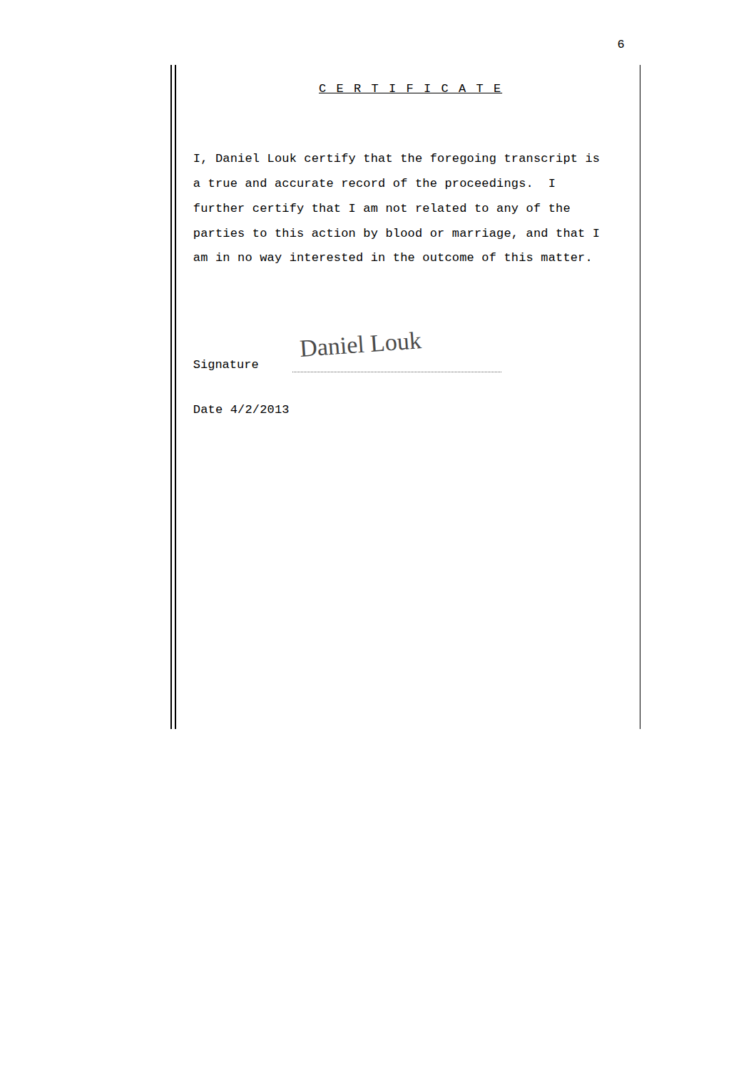6
C E R T I F I C A T E
I, Daniel Louk certify that the foregoing transcript is a true and accurate record of the proceedings. I further certify that I am not related to any of the parties to this action by blood or marriage, and that I am in no way interested in the outcome of this matter.
Daniel Louk Signature
Date 4/2/2013